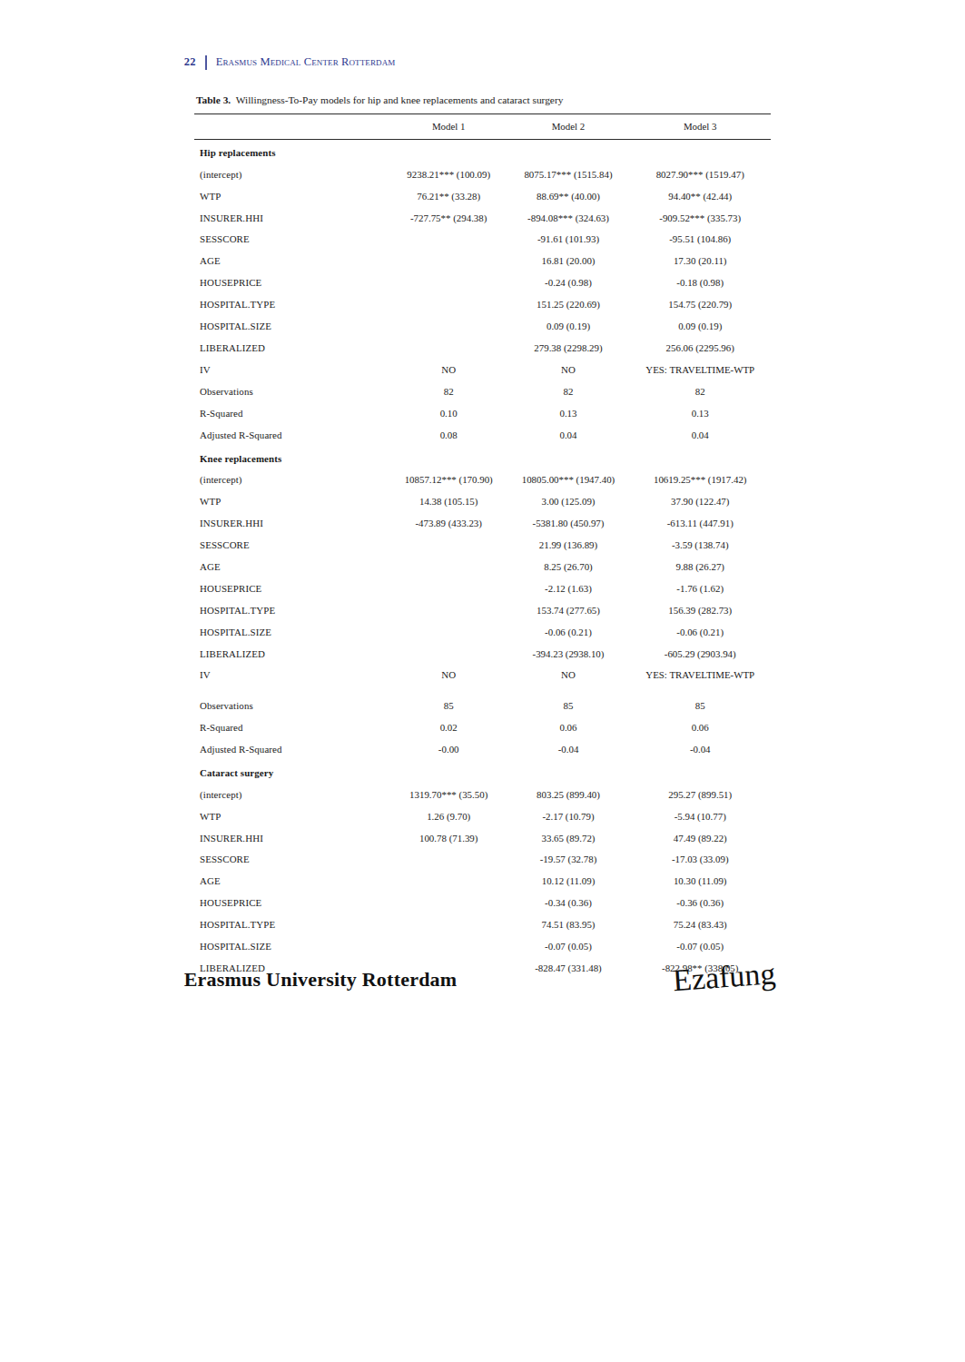22 Erasmus Medical Center Rotterdam
Table 3. Willingness-To-Pay models for hip and knee replacements and cataract surgery
| | Model 1 | Model 2 | Model 3 |
| --- | --- | --- | --- |
| Hip replacements |
| (intercept) | 9238.21*** (100.09) | 8075.17*** (1515.84) | 8027.90*** (1519.47) |
| WTP | 76.21** (33.28) | 88.69** (40.00) | 94.40** (42.44) |
| INSURER.HHI | -727.75** (294.38) | -894.08*** (324.63) | -909.52*** (335.73) |
| SESSCORE | | -91.61 (101.93) | -95.51 (104.86) |
| AGE | | 16.81 (20.00) | 17.30 (20.11) |
| HOUSEPRICE | | -0.24 (0.98) | -0.18 (0.98) |
| HOSPITAL.TYPE | | 151.25 (220.69) | 154.75 (220.79) |
| HOSPITAL.SIZE | | 0.09 (0.19) | 0.09 (0.19) |
| LIBERALIZED | | 279.38 (2298.29) | 256.06 (2295.96) |
| IV | NO | NO | YES: TRAVELTIME-WTP |
| Observations | 82 | 82 | 82 |
| R-Squared | 0.10 | 0.13 | 0.13 |
| Adjusted R-Squared | 0.08 | 0.04 | 0.04 |
| Knee replacements |
| (intercept) | 10857.12*** (170.90) | 10805.00*** (1947.40) | 10619.25*** (1917.42) |
| WTP | 14.38 (105.15) | 3.00 (125.09) | 37.90 (122.47) |
| INSURER.HHI | -473.89 (433.23) | -5381.80 (450.97) | -613.11 (447.91) |
| SESSCORE | | 21.99 (136.89) | -3.59 (138.74) |
| AGE | | 8.25 (26.70) | 9.88 (26.27) |
| HOUSEPRICE | | -2.12 (1.63) | -1.76 (1.62) |
| HOSPITAL.TYPE | | 153.74 (277.65) | 156.39 (282.73) |
| HOSPITAL.SIZE | | -0.06 (0.21) | -0.06 (0.21) |
| LIBERALIZED | | -394.23 (2938.10) | -605.29 (2903.94) |
| IV | NO | NO | YES: TRAVELTIME-WTP |
| Observations | 85 | 85 | 85 |
| R-Squared | 0.02 | 0.06 | 0.06 |
| Adjusted R-Squared | -0.00 | -0.04 | -0.04 |
| Cataract surgery |
| (intercept) | 1319.70*** (35.50) | 803.25 (899.40) | 295.27 (899.51) |
| WTP | 1.26 (9.70) | -2.17 (10.79) | -5.94 (10.77) |
| INSURER.HHI | 100.78 (71.39) | 33.65 (89.72) | 47.49 (89.22) |
| SESSCORE | | -19.57 (32.78) | -17.03 (33.09) |
| AGE | | 10.12 (11.09) | 10.30 (11.09) |
| HOUSEPRICE | | -0.34 (0.36) | -0.36 (0.36) |
| HOSPITAL.TYPE | | 74.51 (83.95) | 75.24 (83.43) |
| HOSPITAL.SIZE | | -0.07 (0.05) | -0.07 (0.05) |
| LIBERALIZED | | -828.47 (331.48) | -822.98** (338.05) |
Erasmus University Rotterdam
Ezafung